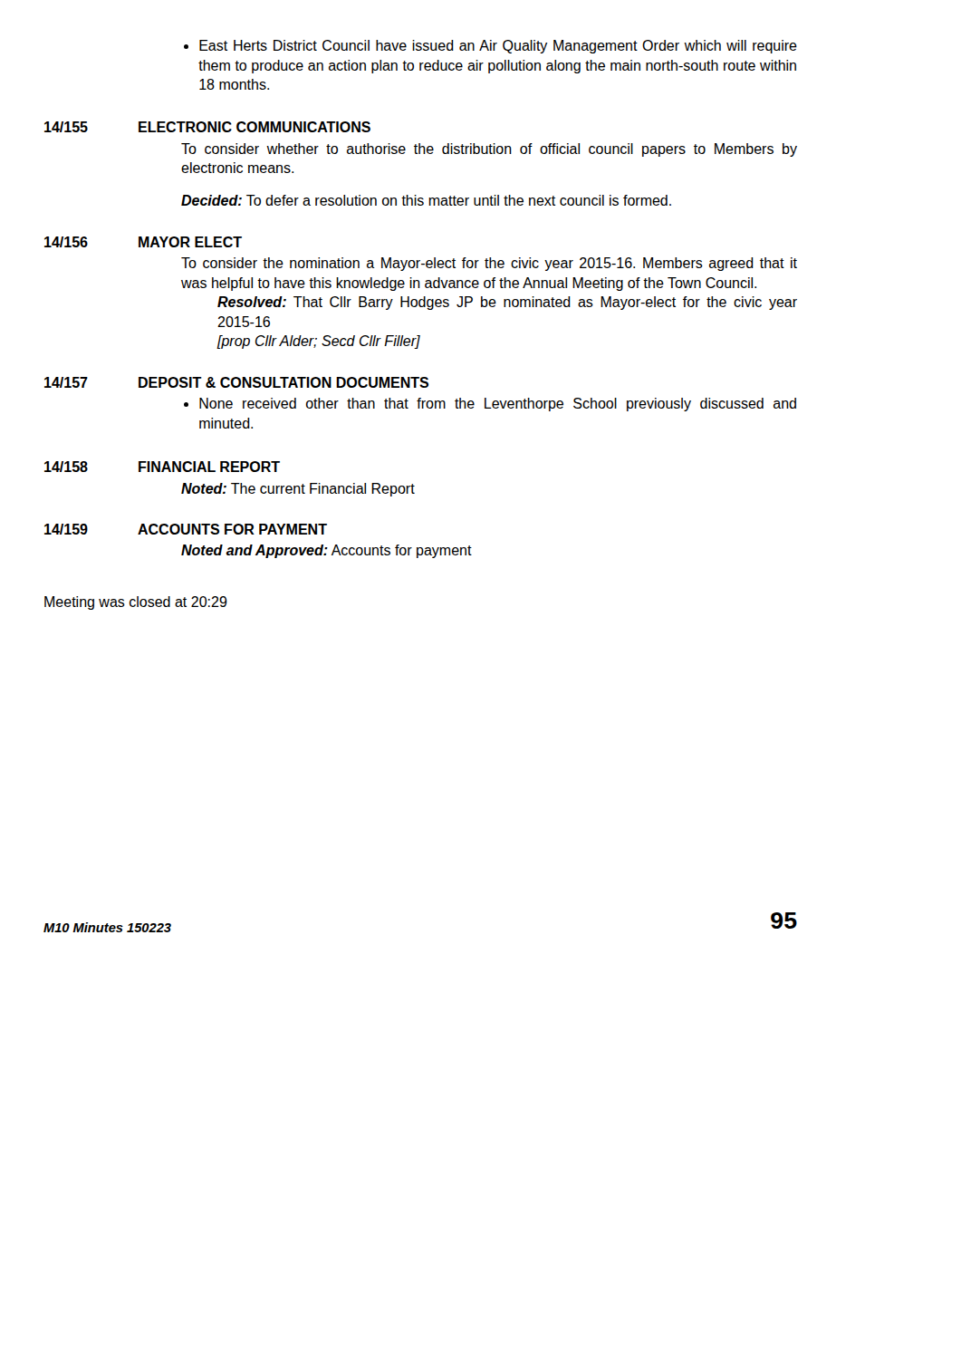East Herts District Council have issued an Air Quality Management Order which will require them to produce an action plan to reduce air pollution along the main north-south route within 18 months.
14/155
ELECTRONIC COMMUNICATIONS
To consider whether to authorise the distribution of official council papers to Members by electronic means.
Decided: To defer a resolution on this matter until the next council is formed.
14/156
MAYOR ELECT
To consider the nomination a Mayor-elect for the civic year 2015-16. Members agreed that it was helpful to have this knowledge in advance of the Annual Meeting of the Town Council.
Resolved: That Cllr Barry Hodges JP be nominated as Mayor-elect for the civic year 2015-16
[prop Cllr Alder; Secd Cllr Filler]
14/157
DEPOSIT & CONSULTATION DOCUMENTS
None received other than that from the Leventhorpe School previously discussed and minuted.
14/158
FINANCIAL REPORT
Noted: The current Financial Report
14/159
ACCOUNTS FOR PAYMENT
Noted and Approved: Accounts for payment
Meeting was closed at 20:29
M10 Minutes 150223 95